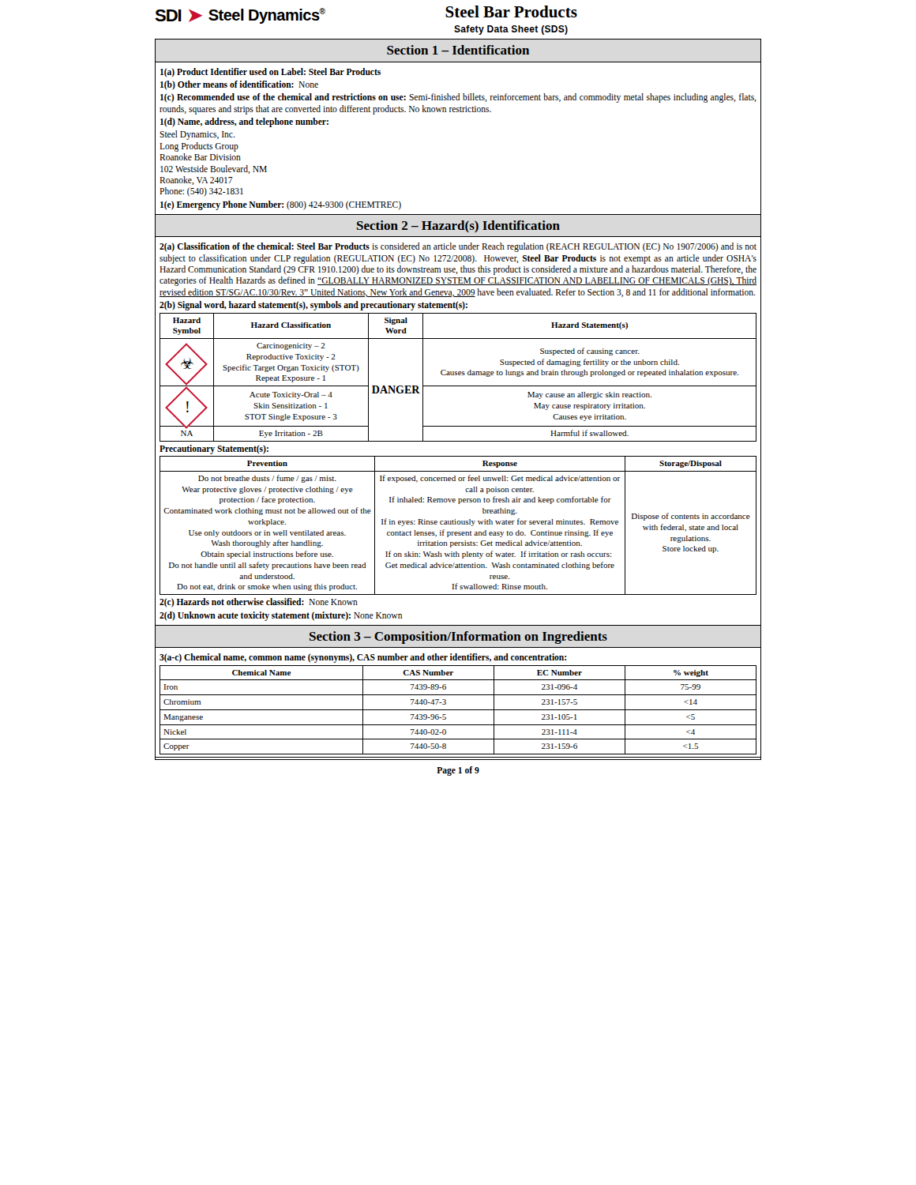SDI ➤ Steel Dynamics®
Steel Bar Products
Safety Data Sheet (SDS)
| Section 1 – Identification |
| 1(a) Product Identifier used on Label: Steel Bar Products 1(b) Other means of identification: None 1(c) Recommended use of the chemical and restrictions on use: Semi-finished billets, reinforcement bars, and commodity metal shapes including angles, flats, rounds, squares and strips that are converted into different products. No known restrictions. 1(d) Name, address, and telephone number: Steel Dynamics, Inc. Long Products Group Roanoke Bar Division 102 Westside Boulevard, NM Roanoke, VA 24017 Phone: (540) 342-1831 1(e) Emergency Phone Number: (800) 424-9300 (CHEMTREC) |
| Section 2 – Hazard(s) Identification |
| 2(a) Classification of the chemical: Steel Bar Products is considered an article under Reach regulation (REACH REGULATION (EC) No 1907/2006) and is not subject to classification under CLP regulation (REGULATION (EC) No 1272/2008). However, Steel Bar Products is not exempt as an article under OSHA's Hazard Communication Standard (29 CFR 1910.1200) due to its downstream use, thus this product is considered a mixture and a hazardous material. Therefore, the categories of Health Hazards as defined in “GLOBALLY HARMONIZED SYSTEM OF CLASSIFICATION AND LABELLING OF CHEMICALS (GHS), Third revised edition ST/SG/AC.10/30/Rev. 3” United Nations, New York and Geneva, 2009 have been evaluated. Refer to Section 3, 8 and 11 for additional information. 2(b) Signal word, hazard statement(s), symbols and precautionary statement(s): / Hazard Symbol / Hazard Classification / Signal Word / Hazard Statement(s) / / --- / --- / --- / --- / / ☣ / Carcinogenicity – 2 Reproductive Toxicity - 2 Specific Target Organ Toxicity (STOT) Repeat Exposure - 1 / DANGER / Suspected of causing cancer. Suspected of damaging fertility or the unborn child. Causes damage to lungs and brain through prolonged or repeated inhalation exposure. / / ! / Acute Toxicity-Oral – 4 Skin Sensitization - 1 STOT Single Exposure - 3 / May cause an allergic skin reaction. May cause respiratory irritation. Causes eye irritation. / / NA / Eye Irritation - 2B / Harmful if swallowed. / Precautionary Statement(s): / Prevention / Response / Storage/Disposal / / --- / --- / --- / / Do not breathe dusts / fume / gas / mist. Wear protective gloves / protective clothing / eye protection / face protection. Contaminated work clothing must not be allowed out of the workplace. Use only outdoors or in well ventilated areas. Wash thoroughly after handling. Obtain special instructions before use. Do not handle until all safety precautions have been read and understood. Do not eat, drink or smoke when using this product. / If exposed, concerned or feel unwell: Get medical advice/attention or call a poison center. If inhaled: Remove person to fresh air and keep comfortable for breathing. If in eyes: Rinse cautiously with water for several minutes. Remove contact lenses, if present and easy to do. Continue rinsing. If eye irritation persists: Get medical advice/attention. If on skin: Wash with plenty of water. If irritation or rash occurs: Get medical advice/attention. Wash contaminated clothing before reuse. If swallowed: Rinse mouth. / Dispose of contents in accordance with federal, state and local regulations. Store locked up. / 2(c) Hazards not otherwise classified: None Known 2(d) Unknown acute toxicity statement (mixture): None Known |
| Section 3 – Composition/Information on Ingredients |
| 3(a-c) Chemical name, common name (synonyms), CAS number and other identifiers, and concentration: / Chemical Name / CAS Number / EC Number / % weight / / --- / --- / --- / --- / / Iron / 7439-89-6 / 231-096-4 / 75-99 / / Chromium / 7440-47-3 / 231-157-5 / <14 / / Manganese / 7439-96-5 / 231-105-1 / <5 / / Nickel / 7440-02-0 / 231-111-4 / <4 / / Copper / 7440-50-8 / 231-159-6 / <1.5 / |
Page 1 of 9